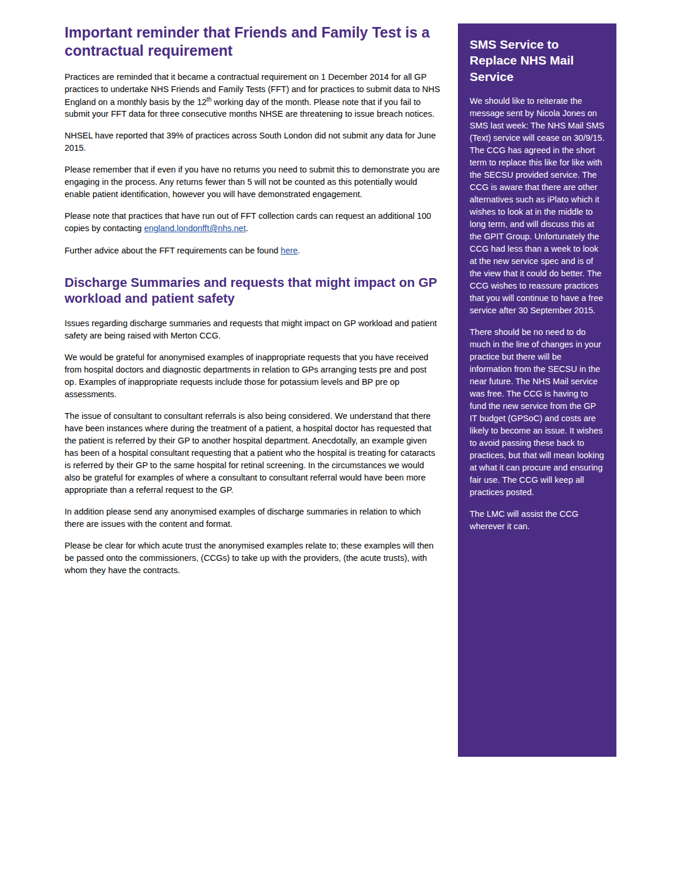Important reminder that Friends and Family Test is a contractual requirement
Practices are reminded that it became a contractual requirement on 1 December 2014 for all GP practices to undertake NHS Friends and Family Tests (FFT) and for practices to submit data to NHS England on a monthly basis by the 12th working day of the month. Please note that if you fail to submit your FFT data for three consecutive months NHSE are threatening to issue breach notices.
NHSEL have reported that 39% of practices across South London did not submit any data for June 2015.
Please remember that if even if you have no returns you need to submit this to demonstrate you are engaging in the process. Any returns fewer than 5 will not be counted as this potentially would enable patient identification, however you will have demonstrated engagement.
Please note that practices that have run out of FFT collection cards can request an additional 100 copies by contacting england.londonfft@nhs.net.
Further advice about the FFT requirements can be found here.
Discharge Summaries and requests that might impact on GP workload and patient safety
Issues regarding discharge summaries and requests that might impact on GP workload and patient safety are being raised with Merton CCG.
We would be grateful for anonymised examples of inappropriate requests that you have received from hospital doctors and diagnostic departments in relation to GPs arranging tests pre and post op. Examples of inappropriate requests include those for potassium levels and BP pre op assessments.
The issue of consultant to consultant referrals is also being considered. We understand that there have been instances where during the treatment of a patient, a hospital doctor has requested that the patient is referred by their GP to another hospital department. Anecdotally, an example given has been of a hospital consultant requesting that a patient who the hospital is treating for cataracts is referred by their GP to the same hospital for retinal screening. In the circumstances we would also be grateful for examples of where a consultant to consultant referral would have been more appropriate than a referral request to the GP.
In addition please send any anonymised examples of discharge summaries in relation to which there are issues with the content and format.
Please be clear for which acute trust the anonymised examples relate to; these examples will then be passed onto the commissioners, (CCGs) to take up with the providers, (the acute trusts), with whom they have the contracts.
SMS Service to Replace NHS Mail Service
We should like to reiterate the message sent by Nicola Jones on SMS last week: The NHS Mail SMS (Text) service will cease on 30/9/15. The CCG has agreed in the short term to replace this like for like with the SECSU provided service. The CCG is aware that there are other alternatives such as iPlato which it wishes to look at in the middle to long term, and will discuss this at the GPIT Group. Unfortunately the CCG had less than a week to look at the new service spec and is of the view that it could do better. The CCG wishes to reassure practices that you will continue to have a free service after 30 September 2015.
There should be no need to do much in the line of changes in your practice but there will be information from the SECSU in the near future. The NHS Mail service was free. The CCG is having to fund the new service from the GP IT budget (GPSoC) and costs are likely to become an issue. It wishes to avoid passing these back to practices, but that will mean looking at what it can procure and ensuring fair use. The CCG will keep all practices posted.
The LMC will assist the CCG wherever it can.